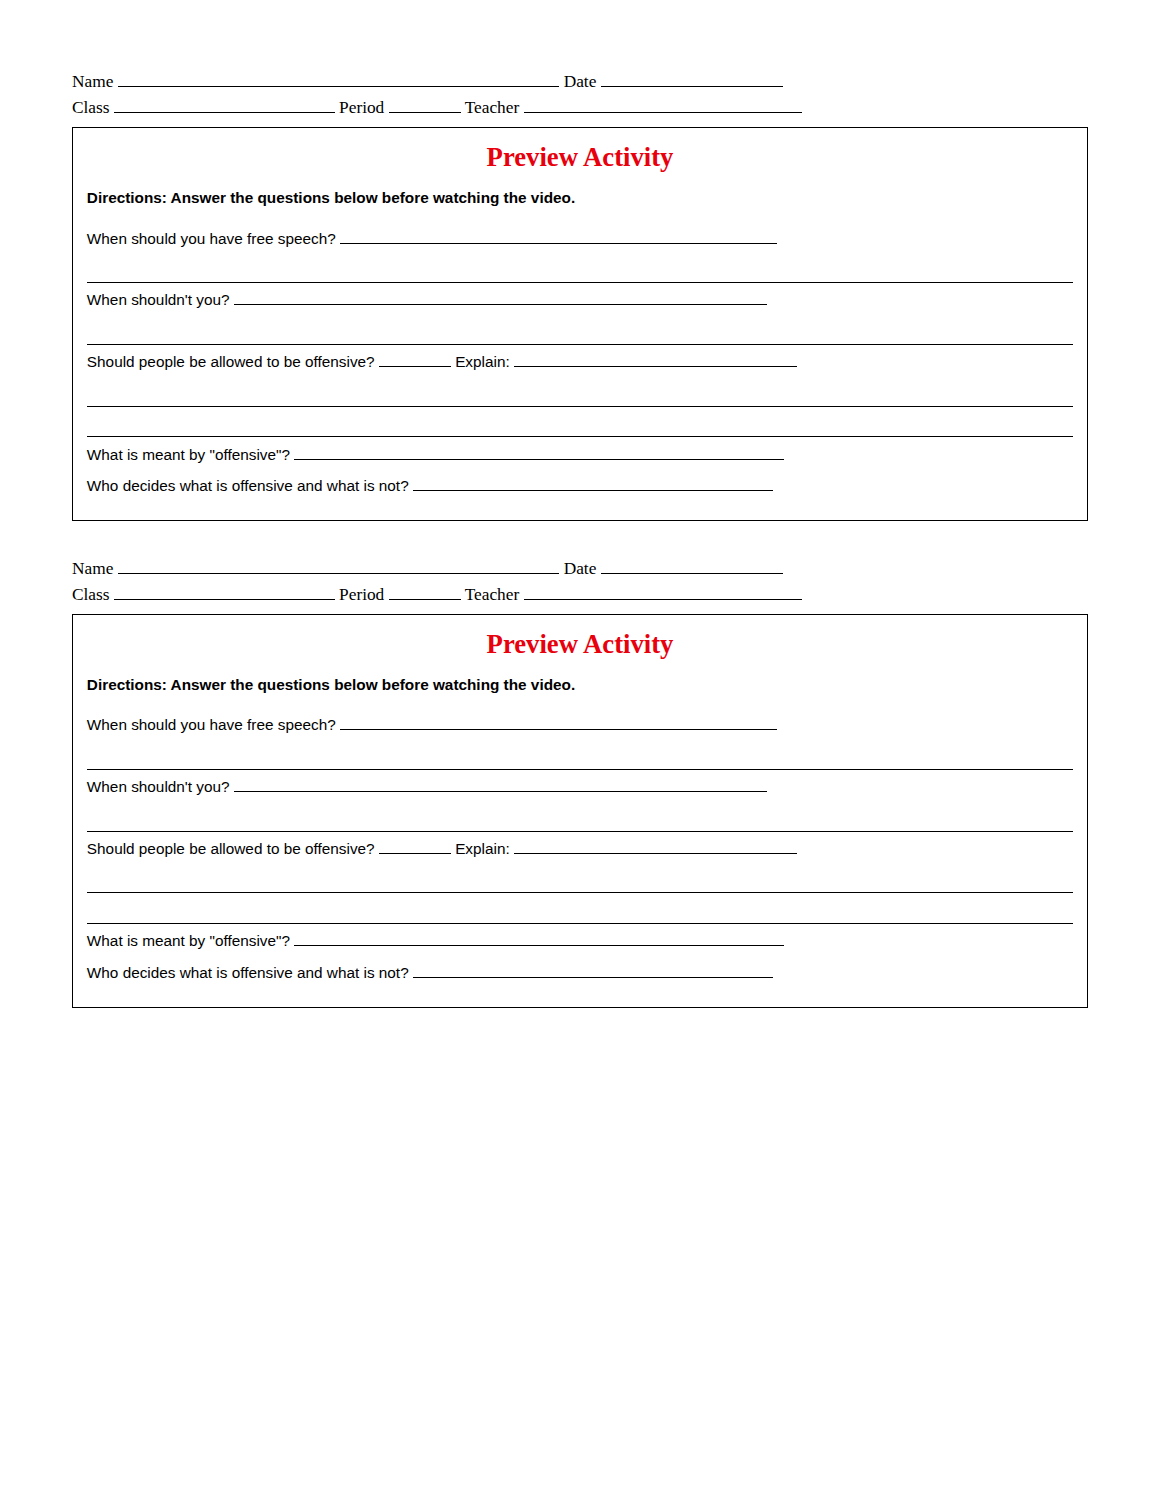Name Date
Class Period Teacher
Preview Activity
Directions: Answer the questions below before watching the video.
When should you have free speech?
When shouldn't you?
Should people be allowed to be offensive? Explain:
What is meant by "offensive"?
Who decides what is offensive and what is not?
Name Date
Class Period Teacher
Preview Activity
Directions: Answer the questions below before watching the video.
When should you have free speech?
When shouldn't you?
Should people be allowed to be offensive? Explain:
What is meant by "offensive"?
Who decides what is offensive and what is not?